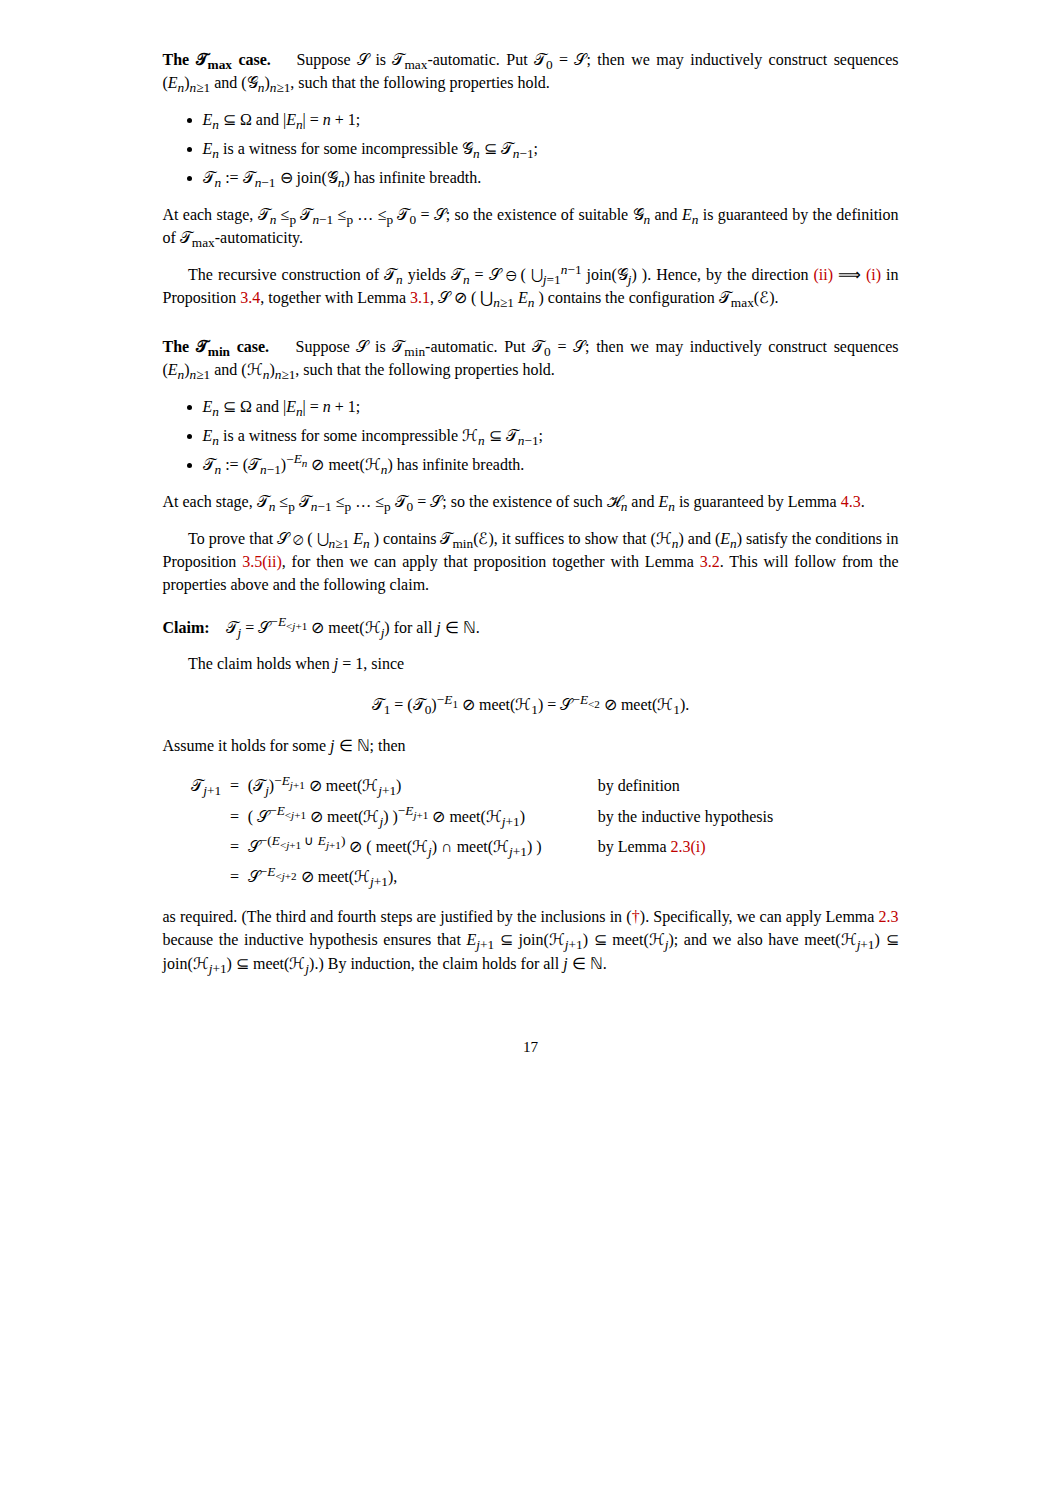The 𝒯max case. Suppose 𝒮 is 𝒯max-automatic. Put 𝒯0 = 𝒮; then we may inductively construct sequences (En)n≥1 and (𝒢n)n≥1, such that the following properties hold.
En ⊆ Ω and |En| = n + 1;
En is a witness for some incompressible 𝒢n ⊆ 𝒯n−1;
𝒯n := 𝒯n−1 ⊖ join(𝒢n) has infinite breadth.
At each stage, 𝒯n ≤p 𝒯n−1 ≤p … ≤p 𝒯0 = 𝒮; so the existence of suitable 𝒢n and En is guaranteed by the definition of 𝒯max-automaticity.
The recursive construction of 𝒯n yields 𝒯n = 𝒮 ⊖ ( ⋃j=1n−1 join(𝒢j) ). Hence, by the direction (ii) ⟹ (i) in Proposition 3.4, together with Lemma 3.1, 𝒮 ⊘ ( ⋃n≥1 En ) contains the configuration 𝒯max(ℰ).
The 𝒯min case. Suppose 𝒮 is 𝒯min-automatic. Put 𝒯0 = 𝒮; then we may inductively construct sequences (En)n≥1 and (ℋn)n≥1, such that the following properties hold.
En ⊆ Ω and |En| = n + 1;
En is a witness for some incompressible ℋn ⊆ 𝒯n−1;
𝒯n := (𝒯n−1)−En ⊘ meet(ℋn) has infinite breadth.
At each stage, 𝒯n ≤p 𝒯n−1 ≤p … ≤p 𝒯0 = 𝒮; so the existence of such ℋn and En is guaranteed by Lemma 4.3.
To prove that 𝒮 ⊘ ( ⋃n≥1 En ) contains 𝒯min(ℰ), it suffices to show that (ℋn) and (En) satisfy the conditions in Proposition 3.5(ii), for then we can apply that proposition together with Lemma 3.2. This will follow from the properties above and the following claim.
Claim: 𝒯j = 𝒮−E<j+1 ⊘ meet(ℋj) for all j ∈ ℕ.
The claim holds when j = 1, since
𝒯1 = (𝒯0)−E1 ⊘ meet(ℋ1) = 𝒮−E<2 ⊘ meet(ℋ1).
Assume it holds for some j ∈ ℕ; then
| 𝒯 j +1 | = | (𝒯 j ) − E j +1 ⊘ meet(ℋ j +1 ) | by definition |
| | = | ( 𝒮 − E < j +1 ⊘ meet(ℋ j ) ) − E j +1 ⊘ meet(ℋ j +1 ) | by the inductive hypothesis |
| | = | 𝒮 −( E < j +1 ∪ E j +1 ) ⊘ ( meet(ℋ j ) ∩ meet(ℋ j +1 ) ) | by Lemma 2.3(i) |
| | = | 𝒮 − E < j +2 ⊘ meet(ℋ j +1 ), | |
as required. (The third and fourth steps are justified by the inclusions in (†). Specifically, we can apply Lemma 2.3 because the inductive hypothesis ensures that Ej+1 ⊆ join(ℋj+1) ⊆ meet(ℋj); and we also have meet(ℋj+1) ⊆ join(ℋj+1) ⊆ meet(ℋj).) By induction, the claim holds for all j ∈ ℕ.
17